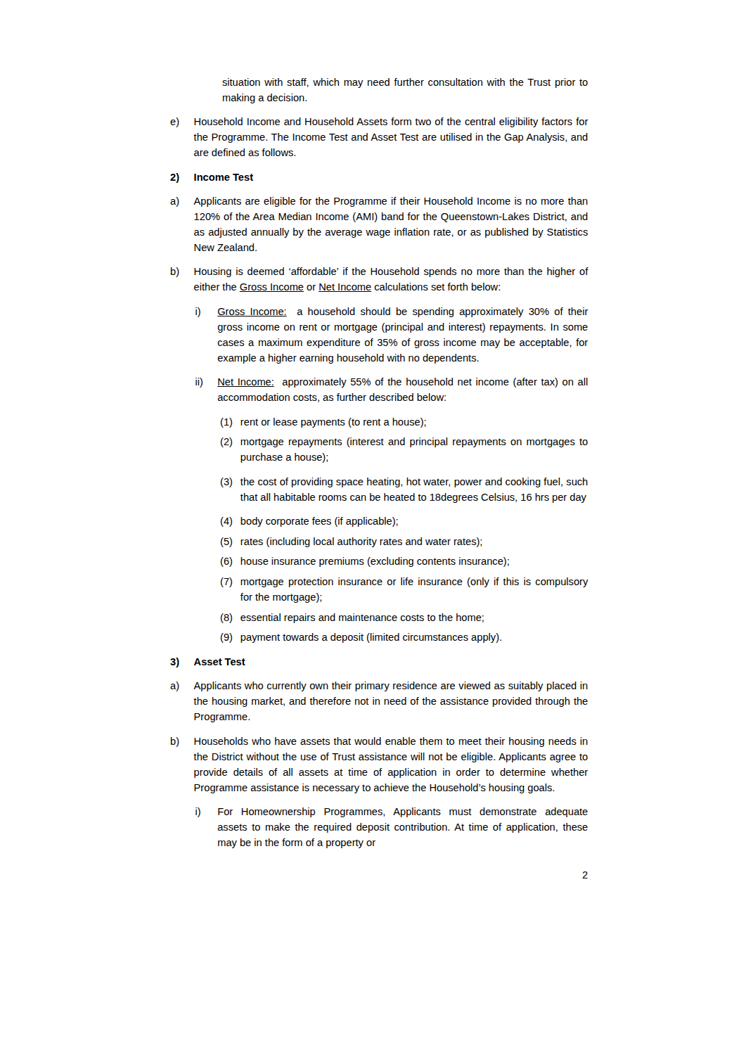situation with staff, which may need further consultation with the Trust prior to making a decision.
e)
Household Income and Household Assets form two of the central eligibility factors for the Programme. The Income Test and Asset Test are utilised in the Gap Analysis, and are defined as follows.
2) Income Test
a)
Applicants are eligible for the Programme if their Household Income is no more than 120% of the Area Median Income (AMI) band for the Queenstown-Lakes District, and as adjusted annually by the average wage inflation rate, or as published by Statistics New Zealand.
b)
Housing is deemed ‘affordable’ if the Household spends no more than the higher of either the Gross Income or Net Income calculations set forth below:
i)
Gross Income: a household should be spending approximately 30% of their gross income on rent or mortgage (principal and interest) repayments. In some cases a maximum expenditure of 35% of gross income may be acceptable, for example a higher earning household with no dependents.
ii)
Net Income: approximately 55% of the household net income (after tax) on all accommodation costs, as further described below:
(1)
rent or lease payments (to rent a house);
(2)
mortgage repayments (interest and principal repayments on mortgages to purchase a house);
(3)
the cost of providing space heating, hot water, power and cooking fuel, such that all habitable rooms can be heated to 18degrees Celsius, 16 hrs per day
(4)
body corporate fees (if applicable);
(5)
rates (including local authority rates and water rates);
(6)
house insurance premiums (excluding contents insurance);
(7)
mortgage protection insurance or life insurance (only if this is compulsory for the mortgage);
(8)
essential repairs and maintenance costs to the home;
(9)
payment towards a deposit (limited circumstances apply).
3) Asset Test
a)
Applicants who currently own their primary residence are viewed as suitably placed in the housing market, and therefore not in need of the assistance provided through the Programme.
b)
Households who have assets that would enable them to meet their housing needs in the District without the use of Trust assistance will not be eligible. Applicants agree to provide details of all assets at time of application in order to determine whether Programme assistance is necessary to achieve the Household’s housing goals.
i)
For Homeownership Programmes, Applicants must demonstrate adequate assets to make the required deposit contribution. At time of application, these may be in the form of a property or
2